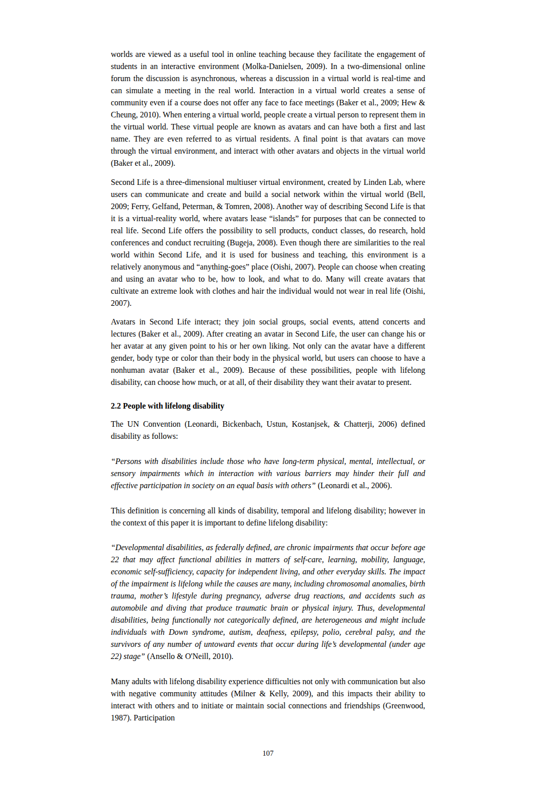worlds are viewed as a useful tool in online teaching because they facilitate the engagement of students in an interactive environment (Molka-Danielsen, 2009). In a two-dimensional online forum the discussion is asynchronous, whereas a discussion in a virtual world is real-time and can simulate a meeting in the real world. Interaction in a virtual world creates a sense of community even if a course does not offer any face to face meetings (Baker et al., 2009; Hew & Cheung, 2010). When entering a virtual world, people create a virtual person to represent them in the virtual world. These virtual people are known as avatars and can have both a first and last name. They are even referred to as virtual residents. A final point is that avatars can move through the virtual environment, and interact with other avatars and objects in the virtual world (Baker et al., 2009).
Second Life is a three-dimensional multiuser virtual environment, created by Linden Lab, where users can communicate and create and build a social network within the virtual world (Bell, 2009; Ferry, Gelfand, Peterman, & Tomren, 2008). Another way of describing Second Life is that it is a virtual-reality world, where avatars lease “islands” for purposes that can be connected to real life. Second Life offers the possibility to sell products, conduct classes, do research, hold conferences and conduct recruiting (Bugeja, 2008). Even though there are similarities to the real world within Second Life, and it is used for business and teaching, this environment is a relatively anonymous and “anything-goes” place (Oishi, 2007). People can choose when creating and using an avatar who to be, how to look, and what to do. Many will create avatars that cultivate an extreme look with clothes and hair the individual would not wear in real life (Oishi, 2007).
Avatars in Second Life interact; they join social groups, social events, attend concerts and lectures (Baker et al., 2009). After creating an avatar in Second Life, the user can change his or her avatar at any given point to his or her own liking. Not only can the avatar have a different gender, body type or color than their body in the physical world, but users can choose to have a nonhuman avatar (Baker et al., 2009). Because of these possibilities, people with lifelong disability, can choose how much, or at all, of their disability they want their avatar to present.
2.2 People with lifelong disability
The UN Convention (Leonardi, Bickenbach, Ustun, Kostanjsek, & Chatterji, 2006) defined disability as follows:
“Persons with disabilities include those who have long-term physical, mental, intellectual, or sensory impairments which in interaction with various barriers may hinder their full and effective participation in society on an equal basis with others” (Leonardi et al., 2006).
This definition is concerning all kinds of disability, temporal and lifelong disability; however in the context of this paper it is important to define lifelong disability:
“Developmental disabilities, as federally defined, are chronic impairments that occur before age 22 that may affect functional abilities in matters of self-care, learning, mobility, language, economic self-sufficiency, capacity for independent living, and other everyday skills. The impact of the impairment is lifelong while the causes are many, including chromosomal anomalies, birth trauma, mother’s lifestyle during pregnancy, adverse drug reactions, and accidents such as automobile and diving that produce traumatic brain or physical injury. Thus, developmental disabilities, being functionally not categorically defined, are heterogeneous and might include individuals with Down syndrome, autism, deafness, epilepsy, polio, cerebral palsy, and the survivors of any number of untoward events that occur during life’s developmental (under age 22) stage” (Ansello & O'Neill, 2010).
Many adults with lifelong disability experience difficulties not only with communication but also with negative community attitudes (Milner & Kelly, 2009), and this impacts their ability to interact with others and to initiate or maintain social connections and friendships (Greenwood, 1987). Participation
107